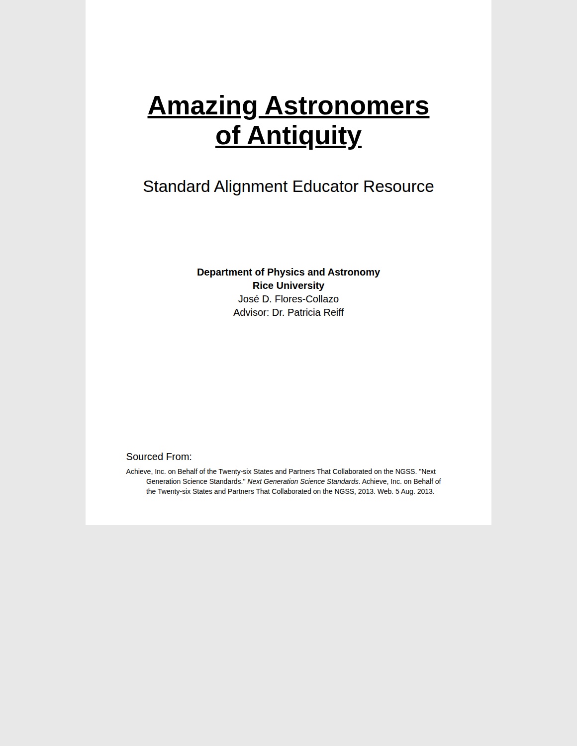Amazing Astronomers
of Antiquity
Standard Alignment Educator Resource
Department of Physics and Astronomy
Rice University
José D. Flores-Collazo
Advisor: Dr. Patricia Reiff
Sourced From:
Achieve, Inc. on Behalf of the Twenty-six States and Partners That Collaborated on the NGSS. "Next Generation Science Standards." Next Generation Science Standards. Achieve, Inc. on Behalf of the Twenty-six States and Partners That Collaborated on the NGSS, 2013. Web. 5 Aug. 2013.